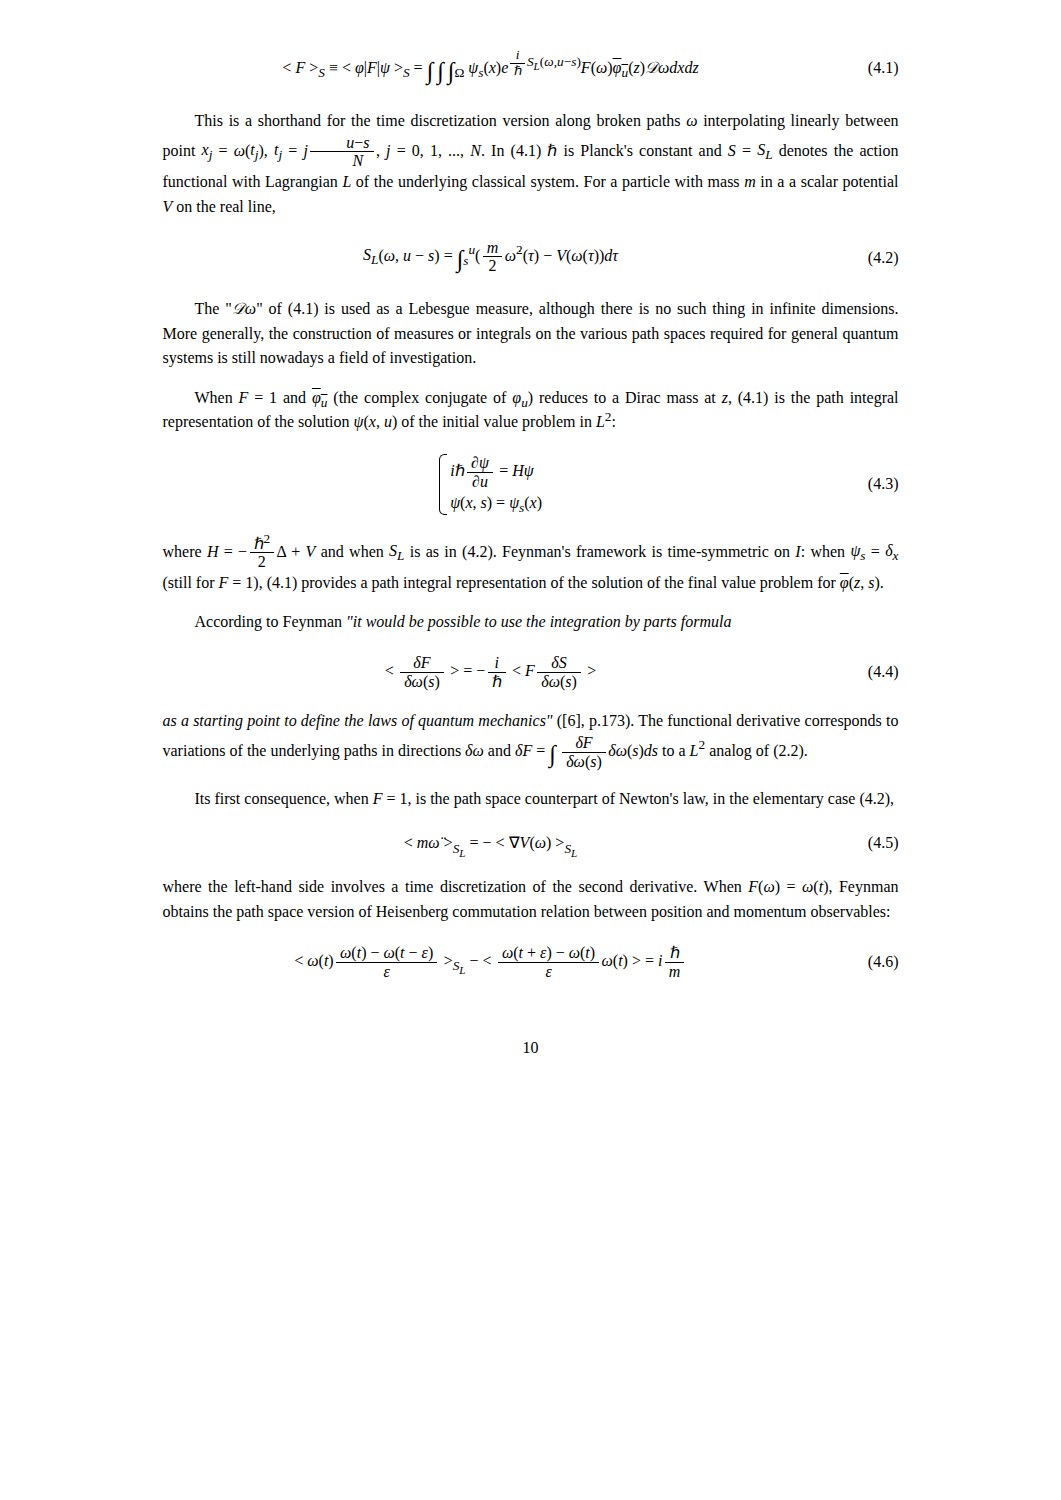< F >S ≡ < φ|F|ψ >S = ∫ ∫ ∫Ω ψs(x)eiℏ SL(ω,u−s)F(ω)φu(z)𝒟ωdxdz
(4.1)
This is a shorthand for the time discretization version along broken paths ω interpolating linearly between point xj = ω(tj), tj = ju−s N, j = 0, 1, ..., N. In (4.1) ℏ is Planck's constant and S = SL denotes the action functional with Lagrangian L of the underlying classical system. For a particle with mass m in a a scalar potential V on the real line,
SL(ω, u − s) = ∫su(m 2 ω̇2(τ) − V(ω(τ))dτ
(4.2)
The "𝒟ω" of (4.1) is used as a Lebesgue measure, although there is no such thing in infinite dimensions. More generally, the construction of measures or integrals on the various path spaces required for general quantum systems is still nowadays a field of investigation.
When F = 1 and φu (the complex conjugate of φu) reduces to a Dirac mass at z, (4.1) is the path integral representation of the solution ψ(x, u) of the initial value problem in L2:
iℏ∂ψ∂u = Hψ ψ(x, s) = ψs(x)
(4.3)
where H = −ℏ22 Δ + V and when SL is as in (4.2). Feynman's framework is time-symmetric on I: when ψs = δx (still for F = 1), (4.1) provides a path integral representation of the solution of the final value problem for φ(z, s).
According to Feynman "it would be possible to use the integration by parts formula
< δF δω(s) > = −iℏ < FδS δω(s) >
(4.4)
as a starting point to define the laws of quantum mechanics" ([6], p.173). The functional derivative corresponds to variations of the underlying paths in directions δω and δF = ∫ δF δω(s) δω(s)ds to a L2 analog of (2.2).
Its first consequence, when F = 1, is the path space counterpart of Newton's law, in the elementary case (4.2),
< mω̈ >SL = − < ∇V(ω) >SL
(4.5)
where the left-hand side involves a time discretization of the second derivative. When F(ω) = ω(t), Feynman obtains the path space version of Heisenberg commutation relation between position and momentum observables:
< ω(t)ω(t) − ω(t − ε) ε >SL − < ω(t + ε) − ω(t) ε ω(t) > = iℏm
(4.6)
10